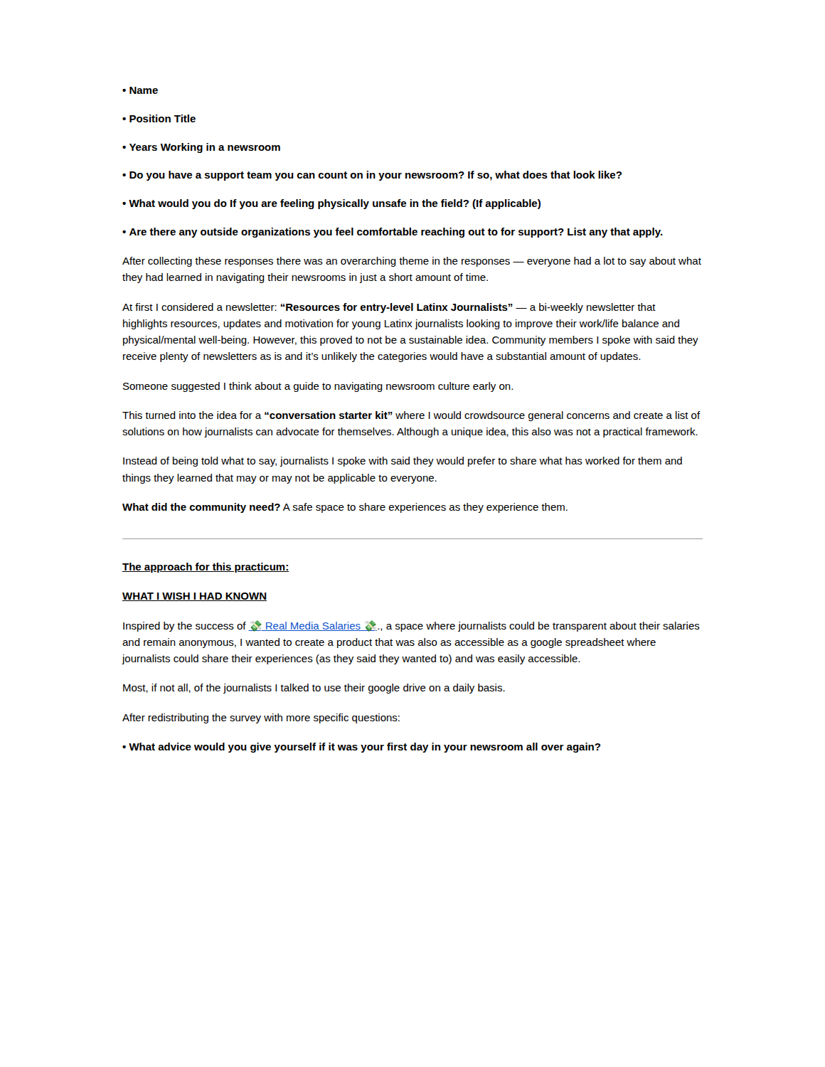Name
Position Title
Years Working in a newsroom
Do you have a support team you can count on in your newsroom? If so, what does that look like?
What would you do If you are feeling physically unsafe in the field? (If applicable)
Are there any outside organizations you feel comfortable reaching out to for support? List any that apply.
After collecting these responses there was an overarching theme in the responses — everyone had a lot to say about what they had learned in navigating their newsrooms in just a short amount of time.
At first I considered a newsletter: “Resources for entry-level Latinx Journalists” — a bi-weekly newsletter that highlights resources, updates and motivation for young Latinx journalists looking to improve their work/life balance and physical/mental well-being. However, this proved to not be a sustainable idea. Community members I spoke with said they receive plenty of newsletters as is and it’s unlikely the categories would have a substantial amount of updates.
Someone suggested I think about a guide to navigating newsroom culture early on.
This turned into the idea for a “conversation starter kit” where I would crowdsource general concerns and create a list of solutions on how journalists can advocate for themselves. Although a unique idea, this also was not a practical framework.
Instead of being told what to say, journalists I spoke with said they would prefer to share what has worked for them and things they learned that may or may not be applicable to everyone.
What did the community need? A safe space to share experiences as they experience them.
The approach for this practicum:
WHAT I WISH I HAD KNOWN
Inspired by the success of 💸 Real Media Salaries 💸., a space where journalists could be transparent about their salaries and remain anonymous, I wanted to create a product that was also as accessible as a google spreadsheet where journalists could share their experiences (as they said they wanted to) and was easily accessible.
Most, if not all, of the journalists I talked to use their google drive on a daily basis.
After redistributing the survey with more specific questions:
What advice would you give yourself if it was your first day in your newsroom all over again?